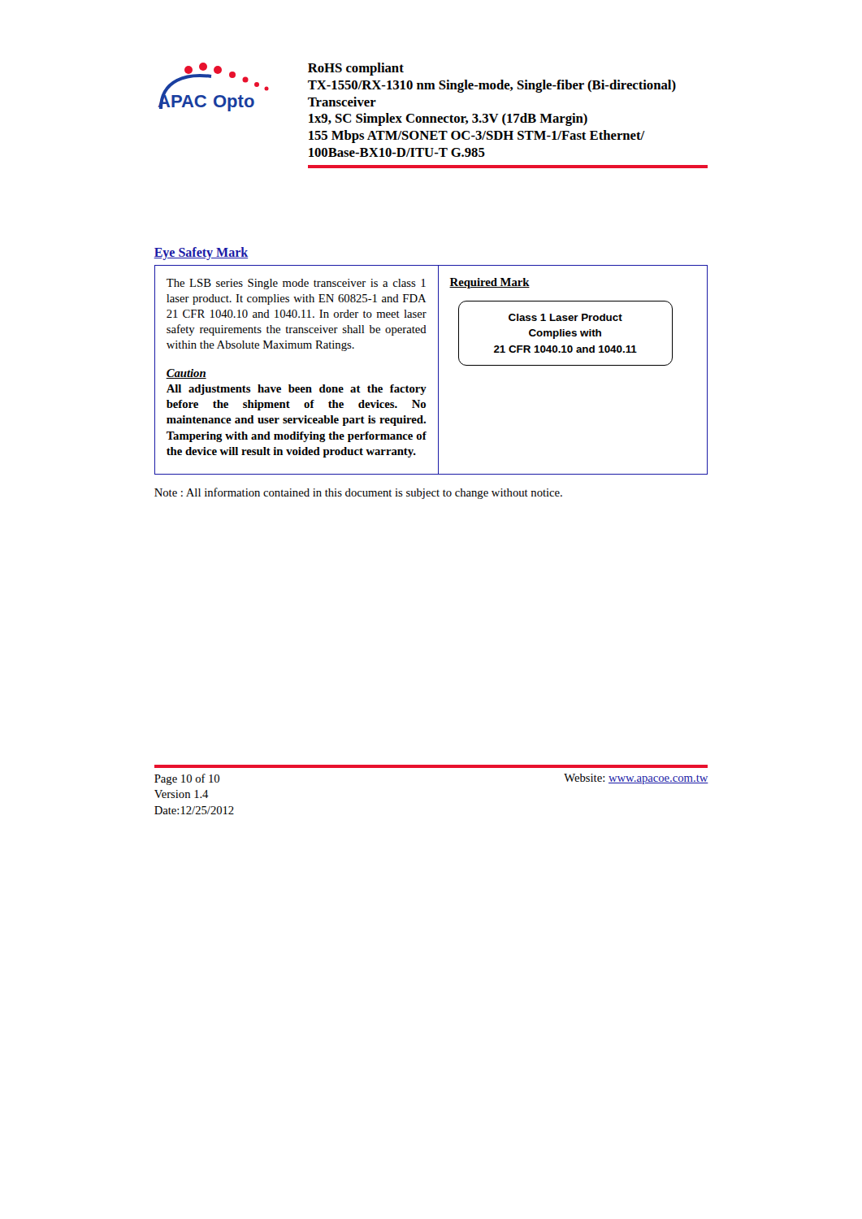APAC Opto
RoHS compliant
TX-1550/RX-1310 nm Single-mode, Single-fiber (Bi-directional) Transceiver
1x9, SC Simplex Connector, 3.3V (17dB Margin)
155 Mbps ATM/SONET OC-3/SDH STM-1/Fast Ethernet/
100Base-BX10-D/ITU-T G.985
Eye Safety Mark
| The LSB series Single mode transceiver is a class 1 laser product. It complies with EN 60825-1 and FDA 21 CFR 1040.10 and 1040.11. In order to meet laser safety requirements the transceiver shall be operated within the Absolute Maximum Ratings. Caution All adjustments have been done at the factory before the shipment of the devices. No maintenance and user serviceable part is required. Tampering with and modifying the performance of the device will result in voided product warranty. | Required Mark Class 1 Laser Product Complies with 21 CFR 1040.10 and 1040.11 |
Note : All information contained in this document is subject to change without notice.
Page 10 of 10
Version 1.4
Date:12/25/2012
Website: www.apacoe.com.tw